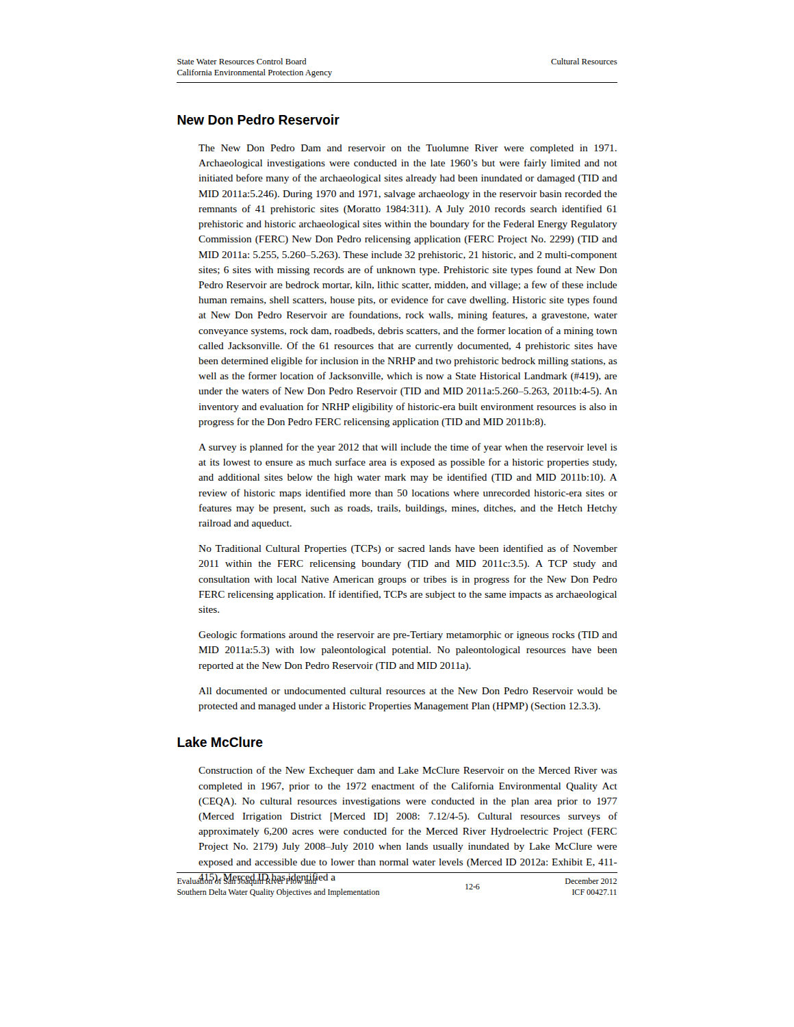State Water Resources Control Board
California Environmental Protection Agency
Cultural Resources
New Don Pedro Reservoir
The New Don Pedro Dam and reservoir on the Tuolumne River were completed in 1971. Archaeological investigations were conducted in the late 1960’s but were fairly limited and not initiated before many of the archaeological sites already had been inundated or damaged (TID and MID 2011a:5.246). During 1970 and 1971, salvage archaeology in the reservoir basin recorded the remnants of 41 prehistoric sites (Moratto 1984:311). A July 2010 records search identified 61 prehistoric and historic archaeological sites within the boundary for the Federal Energy Regulatory Commission (FERC) New Don Pedro relicensing application (FERC Project No. 2299) (TID and MID 2011a: 5.255, 5.260–5.263). These include 32 prehistoric, 21 historic, and 2 multi-component sites; 6 sites with missing records are of unknown type. Prehistoric site types found at New Don Pedro Reservoir are bedrock mortar, kiln, lithic scatter, midden, and village; a few of these include human remains, shell scatters, house pits, or evidence for cave dwelling. Historic site types found at New Don Pedro Reservoir are foundations, rock walls, mining features, a gravestone, water conveyance systems, rock dam, roadbeds, debris scatters, and the former location of a mining town called Jacksonville. Of the 61 resources that are currently documented, 4 prehistoric sites have been determined eligible for inclusion in the NRHP and two prehistoric bedrock milling stations, as well as the former location of Jacksonville, which is now a State Historical Landmark (#419), are under the waters of New Don Pedro Reservoir (TID and MID 2011a:5.260–5.263, 2011b:4-5). An inventory and evaluation for NRHP eligibility of historic-era built environment resources is also in progress for the Don Pedro FERC relicensing application (TID and MID 2011b:8).
A survey is planned for the year 2012 that will include the time of year when the reservoir level is at its lowest to ensure as much surface area is exposed as possible for a historic properties study, and additional sites below the high water mark may be identified (TID and MID 2011b:10). A review of historic maps identified more than 50 locations where unrecorded historic-era sites or features may be present, such as roads, trails, buildings, mines, ditches, and the Hetch Hetchy railroad and aqueduct.
No Traditional Cultural Properties (TCPs) or sacred lands have been identified as of November 2011 within the FERC relicensing boundary (TID and MID 2011c:3.5). A TCP study and consultation with local Native American groups or tribes is in progress for the New Don Pedro FERC relicensing application. If identified, TCPs are subject to the same impacts as archaeological sites.
Geologic formations around the reservoir are pre-Tertiary metamorphic or igneous rocks (TID and MID 2011a:5.3) with low paleontological potential. No paleontological resources have been reported at the New Don Pedro Reservoir (TID and MID 2011a).
All documented or undocumented cultural resources at the New Don Pedro Reservoir would be protected and managed under a Historic Properties Management Plan (HPMP) (Section 12.3.3).
Lake McClure
Construction of the New Exchequer dam and Lake McClure Reservoir on the Merced River was completed in 1967, prior to the 1972 enactment of the California Environmental Quality Act (CEQA). No cultural resources investigations were conducted in the plan area prior to 1977 (Merced Irrigation District [Merced ID] 2008: 7.12/4-5). Cultural resources surveys of approximately 6,200 acres were conducted for the Merced River Hydroelectric Project (FERC Project No. 2179) July 2008–July 2010 when lands usually inundated by Lake McClure were exposed and accessible due to lower than normal water levels (Merced ID 2012a: Exhibit E, 411-415). Merced ID has identified a
Evaluation of San Joaquin River Flow and
Southern Delta Water Quality Objectives and Implementation
12-6
December 2012
ICF 00427.11